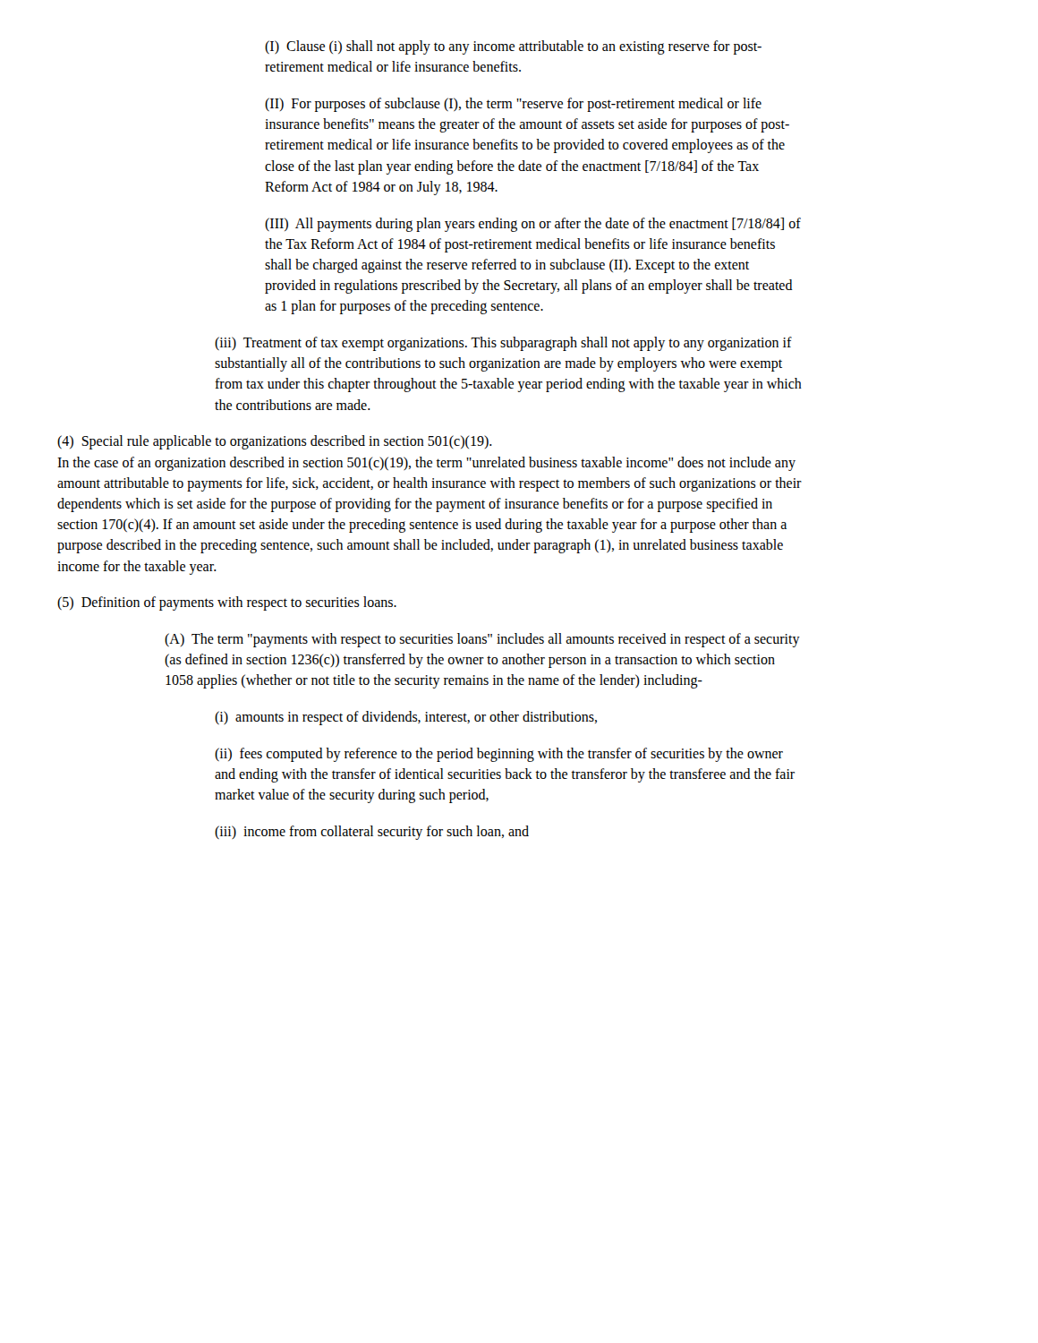(I) Clause (i) shall not apply to any income attributable to an existing reserve for post-retirement medical or life insurance benefits.
(II) For purposes of subclause (I), the term "reserve for post-retirement medical or life insurance benefits" means the greater of the amount of assets set aside for purposes of post-retirement medical or life insurance benefits to be provided to covered employees as of the close of the last plan year ending before the date of the enactment [7/18/84] of the Tax Reform Act of 1984 or on July 18, 1984.
(III) All payments during plan years ending on or after the date of the enactment [7/18/84] of the Tax Reform Act of 1984 of post-retirement medical benefits or life insurance benefits shall be charged against the reserve referred to in subclause (II). Except to the extent provided in regulations prescribed by the Secretary, all plans of an employer shall be treated as 1 plan for purposes of the preceding sentence.
(iii) Treatment of tax exempt organizations. This subparagraph shall not apply to any organization if substantially all of the contributions to such organization are made by employers who were exempt from tax under this chapter throughout the 5-taxable year period ending with the taxable year in which the contributions are made.
(4) Special rule applicable to organizations described in section 501(c)(19).
In the case of an organization described in section 501(c)(19), the term "unrelated business taxable income" does not include any amount attributable to payments for life, sick, accident, or health insurance with respect to members of such organizations or their dependents which is set aside for the purpose of providing for the payment of insurance benefits or for a purpose specified in section 170(c)(4). If an amount set aside under the preceding sentence is used during the taxable year for a purpose other than a purpose described in the preceding sentence, such amount shall be included, under paragraph (1), in unrelated business taxable income for the taxable year.
(5) Definition of payments with respect to securities loans.
(A) The term "payments with respect to securities loans" includes all amounts received in respect of a security (as defined in section 1236(c)) transferred by the owner to another person in a transaction to which section 1058 applies (whether or not title to the security remains in the name of the lender) including-
(i) amounts in respect of dividends, interest, or other distributions,
(ii) fees computed by reference to the period beginning with the transfer of securities by the owner and ending with the transfer of identical securities back to the transferor by the transferee and the fair market value of the security during such period,
(iii) income from collateral security for such loan, and